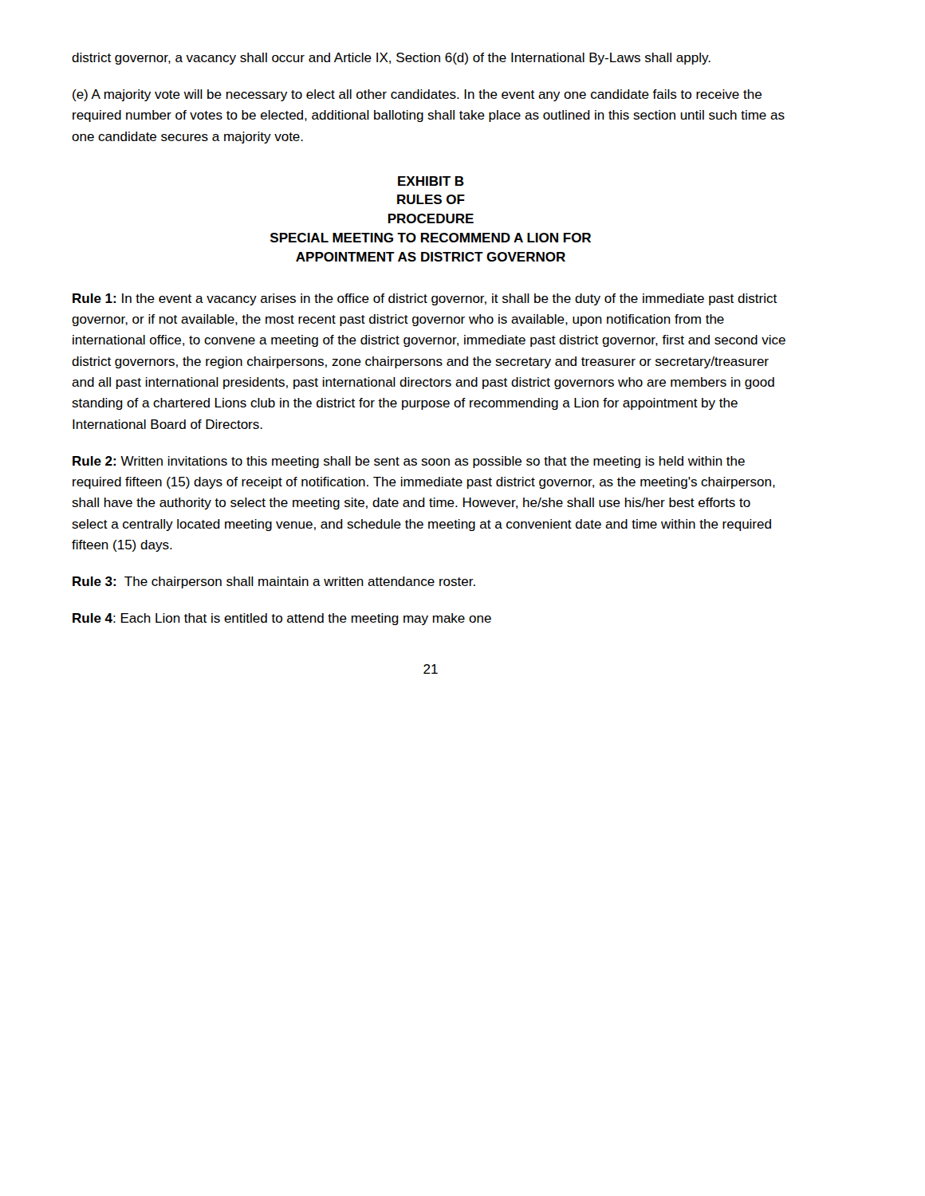district governor, a vacancy shall occur and Article IX, Section 6(d) of the International By-Laws shall apply.
(e) A majority vote will be necessary to elect all other candidates. In the event any one candidate fails to receive the required number of votes to be elected, additional balloting shall take place as outlined in this section until such time as one candidate secures a majority vote.
EXHIBIT B RULES OF PROCEDURE SPECIAL MEETING TO RECOMMEND A LION FOR
APPOINTMENT AS DISTRICT GOVERNOR
Rule 1: In the event a vacancy arises in the office of district governor, it shall be the duty of the immediate past district governor, or if not available, the most recent past district governor who is available, upon notification from the international office, to convene a meeting of the district governor, immediate past district governor, first and second vice district governors, the region chairpersons, zone chairpersons and the secretary and treasurer or secretary/treasurer and all past international presidents, past international directors and past district governors who are members in good standing of a chartered Lions club in the district for the purpose of recommending a Lion for appointment by the International Board of Directors.
Rule 2: Written invitations to this meeting shall be sent as soon as possible so that the meeting is held within the required fifteen (15) days of receipt of notification. The immediate past district governor, as the meeting's chairperson, shall have the authority to select the meeting site, date and time. However, he/she shall use his/her best efforts to select a centrally located meeting venue, and schedule the meeting at a convenient date and time within the required fifteen (15) days.
Rule 3: The chairperson shall maintain a written attendance roster.
Rule 4: Each Lion that is entitled to attend the meeting may make one
21